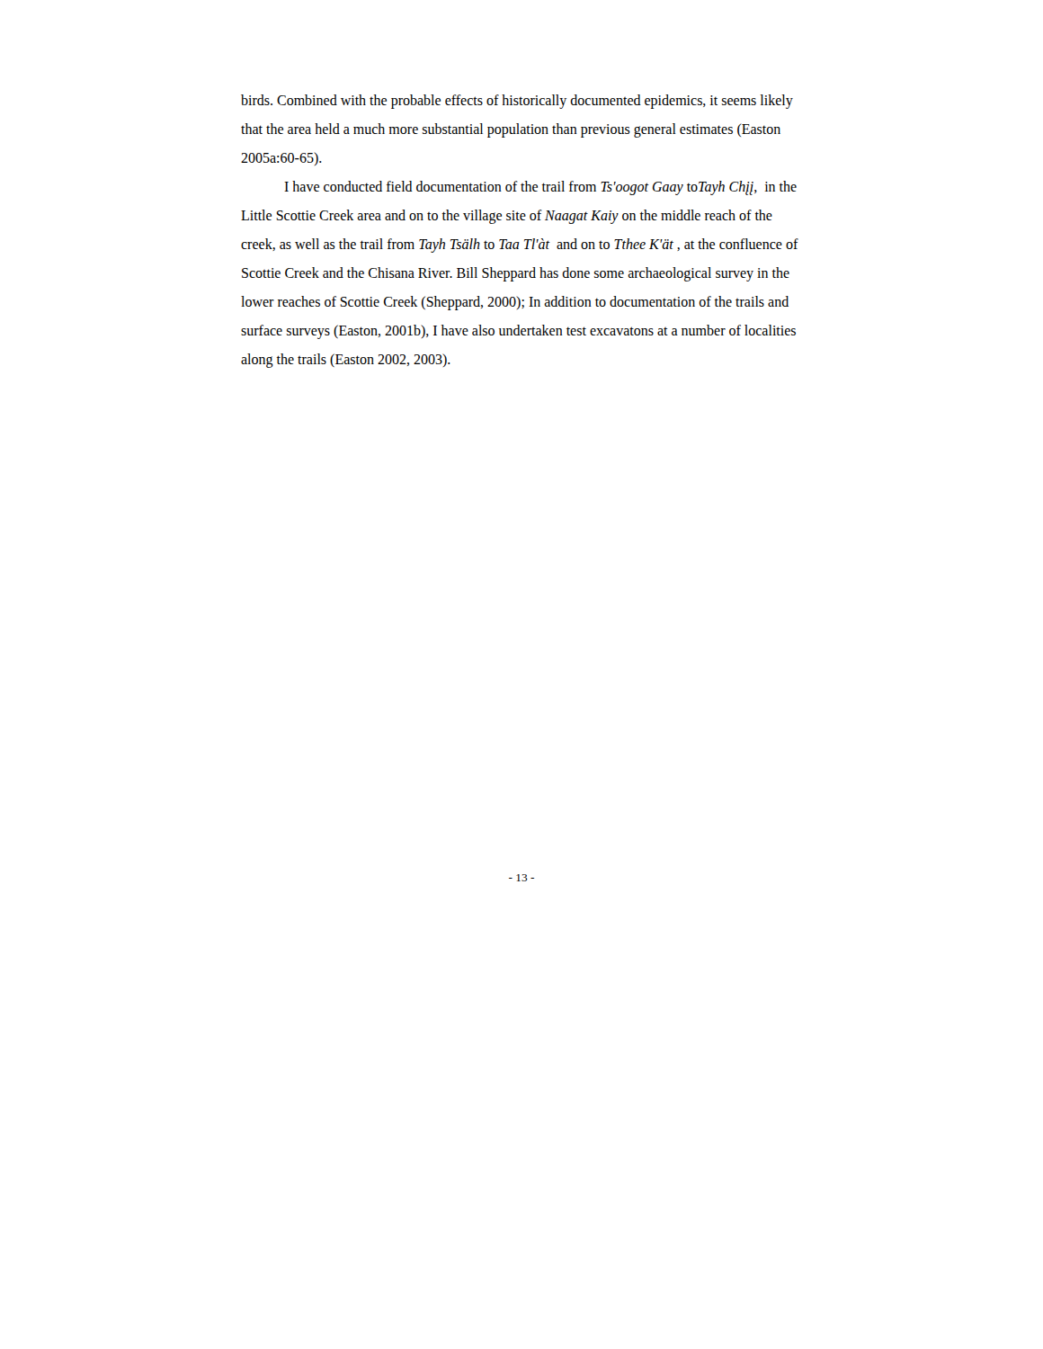birds. Combined with the probable effects of historically documented epidemics, it seems likely that the area held a much more substantial population than previous general estimates (Easton 2005a:60-65).
I have conducted field documentation of the trail from Ts'oogot Gaay toTayh Chįį, in the Little Scottie Creek area and on to the village site of Naagat Kaiy on the middle reach of the creek, as well as the trail from Tayh Tsälh to Taa Tl'àt and on to Tthee K'ät , at the confluence of Scottie Creek and the Chisana River. Bill Sheppard has done some archaeological survey in the lower reaches of Scottie Creek (Sheppard, 2000); In addition to documentation of the trails and surface surveys (Easton, 2001b), I have also undertaken test excavatons at a number of localities along the trails (Easton 2002, 2003).
- 13 -